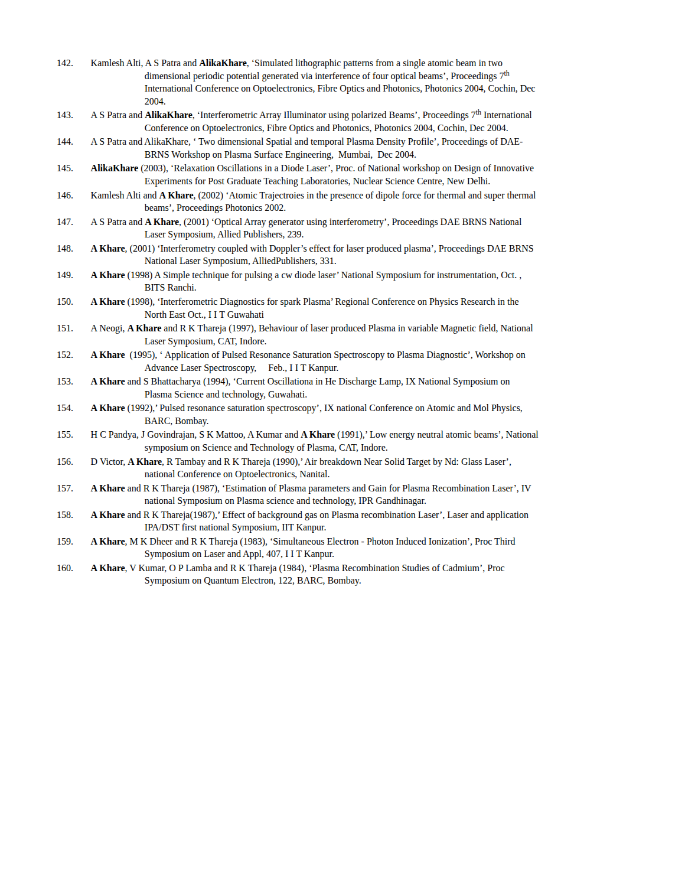142. Kamlesh Alti, A S Patra and AlikaKhare, ‘Simulated lithographic patterns from a single atomic beam in two dimensional periodic potential generated via interference of four optical beams’, Proceedings 7th International Conference on Optoelectronics, Fibre Optics and Photonics, Photonics 2004, Cochin, Dec 2004.
143. A S Patra and AlikaKhare, ‘Interferometric Array Illuminator using polarized Beams’, Proceedings 7th International Conference on Optoelectronics, Fibre Optics and Photonics, Photonics 2004, Cochin, Dec 2004.
144. A S Patra and AlikaKhare, ‘ Two dimensional Spatial and temporal Plasma Density Profile’, Proceedings of DAE- BRNS Workshop on Plasma Surface Engineering, Mumbai, Dec 2004.
145. AlikaKhare (2003), ‘Relaxation Oscillations in a Diode Laser’, Proc. of National workshop on Design of Innovative Experiments for Post Graduate Teaching Laboratories, Nuclear Science Centre, New Delhi.
146. Kamlesh Alti and A Khare, (2002) ‘Atomic Trajectroies in the presence of dipole force for thermal and super thermal beams’, Proceedings Photonics 2002.
147. A S Patra and A Khare, (2001) ‘Optical Array generator using interferometry’, Proceedings DAE BRNS National Laser Symposium, Allied Publishers, 239.
148. A Khare, (2001) ‘Interferometry coupled with Doppler’s effect for laser produced plasma’, Proceedings DAE BRNS National Laser Symposium, AlliedPublishers, 331.
149. A Khare (1998) A Simple technique for pulsing a cw diode laser’ National Symposium for instrumentation, Oct. , BITS Ranchi.
150. A Khare (1998), ‘Interferometric Diagnostics for spark Plasma’ Regional Conference on Physics Research in the North East Oct., I I T Guwahati
151. A Neogi, A Khare and R K Thareja (1997), Behaviour of laser produced Plasma in variable Magnetic field, National Laser Symposium, CAT, Indore.
152. A Khare (1995), ‘ Application of Pulsed Resonance Saturation Spectroscopy to Plasma Diagnostic’, Workshop on Advance Laser Spectroscopy, Feb., I I T Kanpur.
153. A Khare and S Bhattacharya (1994), ‘Current Oscillationa in He Discharge Lamp, IX National Symposium on Plasma Science and technology, Guwahati.
154. A Khare (1992),’ Pulsed resonance saturation spectroscopy’, IX national Conference on Atomic and Mol Physics, BARC, Bombay.
155. H C Pandya, J Govindrajan, S K Mattoo, A Kumar and A Khare (1991),’ Low energy neutral atomic beams’, National symposium on Science and Technology of Plasma, CAT, Indore.
156. D Victor, A Khare, R Tambay and R K Thareja (1990),’ Air breakdown Near Solid Target by Nd: Glass Laser’, national Conference on Optoelectronics, Nanital.
157. A Khare and R K Thareja (1987), ‘Estimation of Plasma parameters and Gain for Plasma Recombination Laser’, IV national Symposium on Plasma science and technology, IPR Gandhinagar.
158. A Khare and R K Thareja(1987),’ Effect of background gas on Plasma recombination Laser’, Laser and application IPA/DST first national Symposium, IIT Kanpur.
159. A Khare, M K Dheer and R K Thareja (1983), ‘Simultaneous Electron - Photon Induced Ionization’, Proc Third Symposium on Laser and Appl, 407, I I T Kanpur.
160. A Khare, V Kumar, O P Lamba and R K Thareja (1984), ‘Plasma Recombination Studies of Cadmium’, Proc Symposium on Quantum Electron, 122, BARC, Bombay.